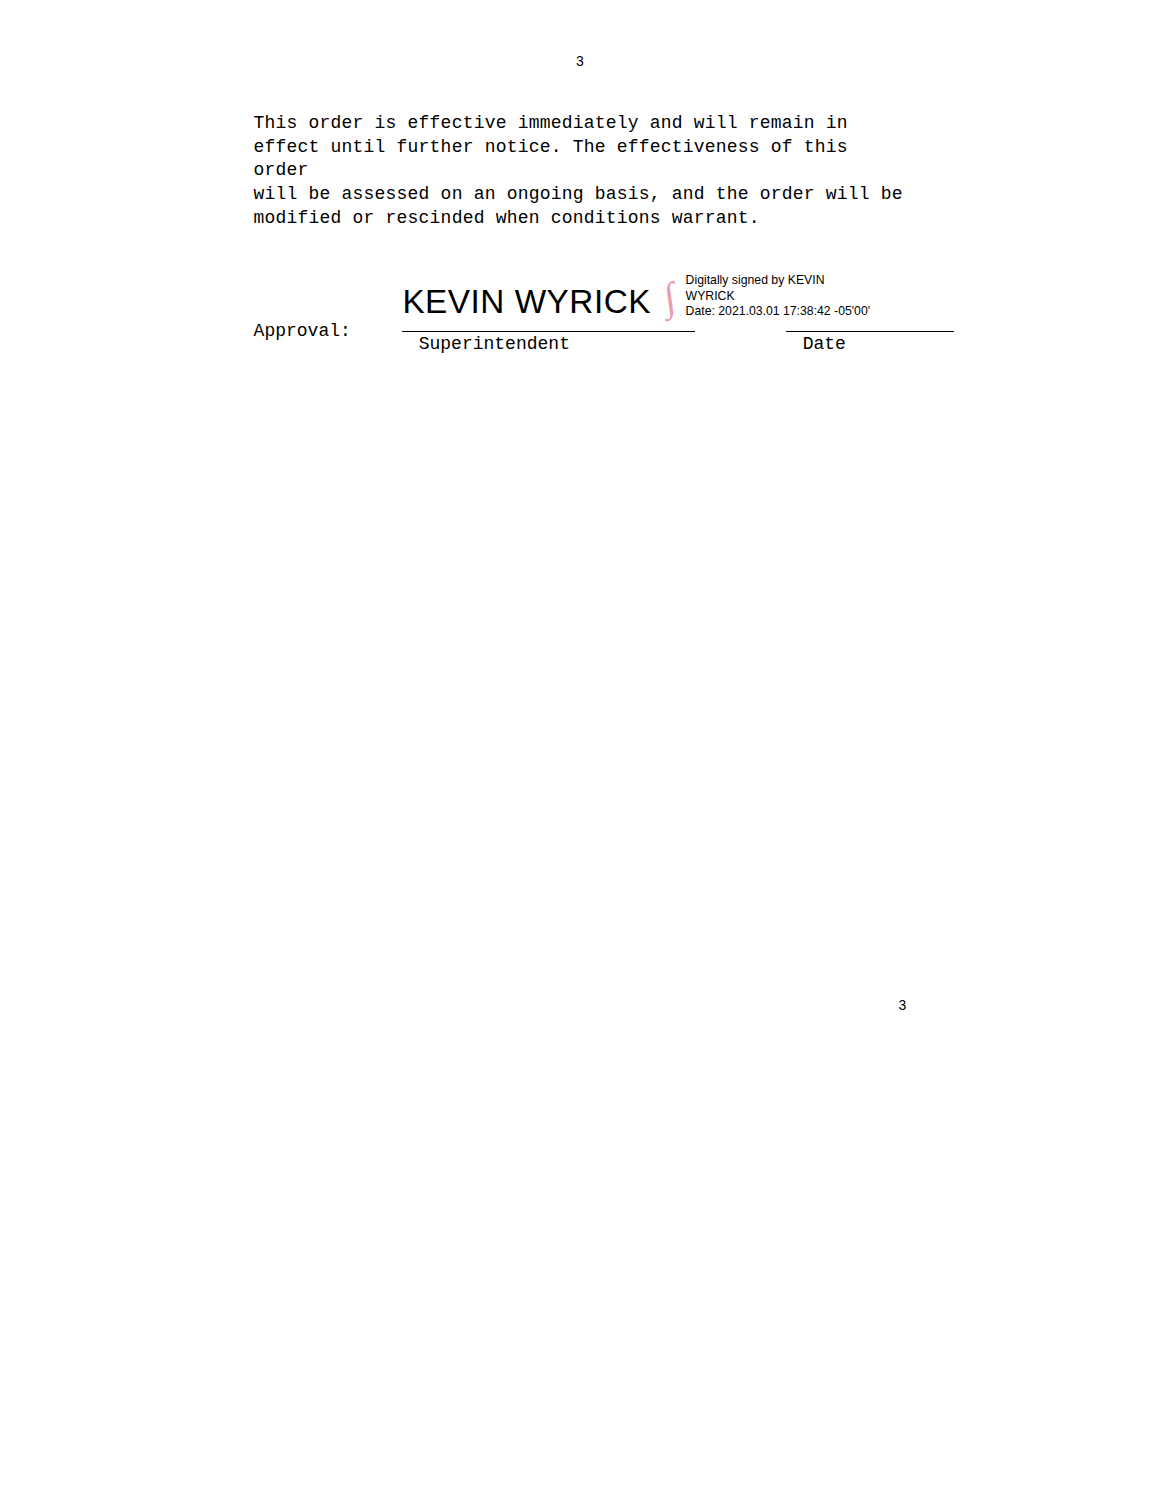3
This order is effective immediately and will remain in
effect until further notice. The effectiveness of this order
will be assessed on an ongoing basis, and the order will be
modified or rescinded when conditions warrant.
Approval:
KEVIN WYRICK
∫
Digitally signed by KEVIN
WYRICK
Date: 2021.03.01 17:38:42 -05'00'
Superintendent
Date
3